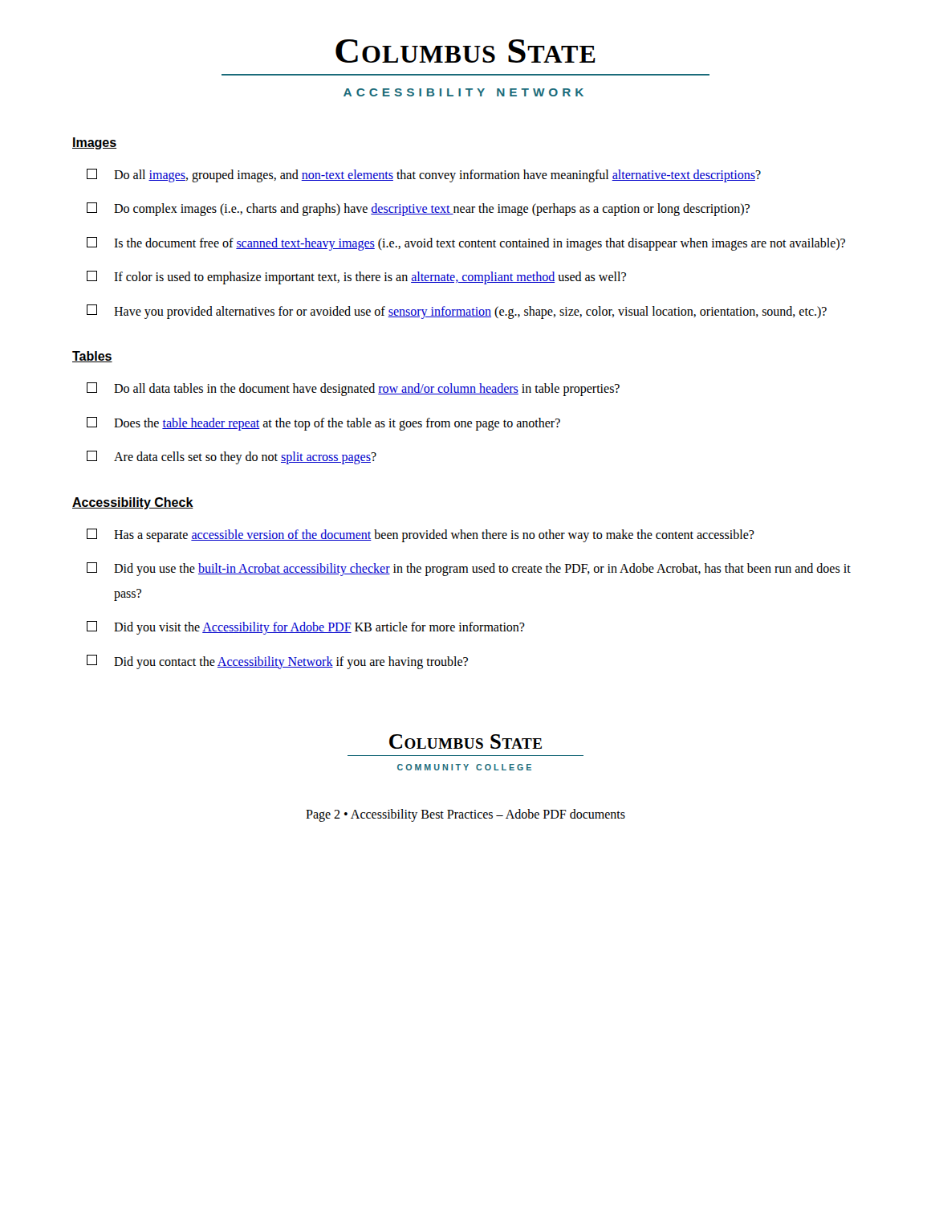Columbus State
ACCESSIBILITY NETWORK
Images
Do all images, grouped images, and non-text elements that convey information have meaningful alternative-text descriptions?
Do complex images (i.e., charts and graphs) have descriptive text near the image (perhaps as a caption or long description)?
Is the document free of scanned text-heavy images (i.e., avoid text content contained in images that disappear when images are not available)?
If color is used to emphasize important text, is there is an alternate, compliant method used as well?
Have you provided alternatives for or avoided use of sensory information (e.g., shape, size, color, visual location, orientation, sound, etc.)?
Tables
Do all data tables in the document have designated row and/or column headers in table properties?
Does the table header repeat at the top of the table as it goes from one page to another?
Are data cells set so they do not split across pages?
Accessibility Check
Has a separate accessible version of the document been provided when there is no other way to make the content accessible?
Did you use the built-in Acrobat accessibility checker in the program used to create the PDF, or in Adobe Acrobat, has that been run and does it pass?
Did you visit the Accessibility for Adobe PDF KB article for more information?
Did you contact the Accessibility Network if you are having trouble?
Columbus State
COMMUNITY COLLEGE
Page 2 • Accessibility Best Practices – Adobe PDF documents